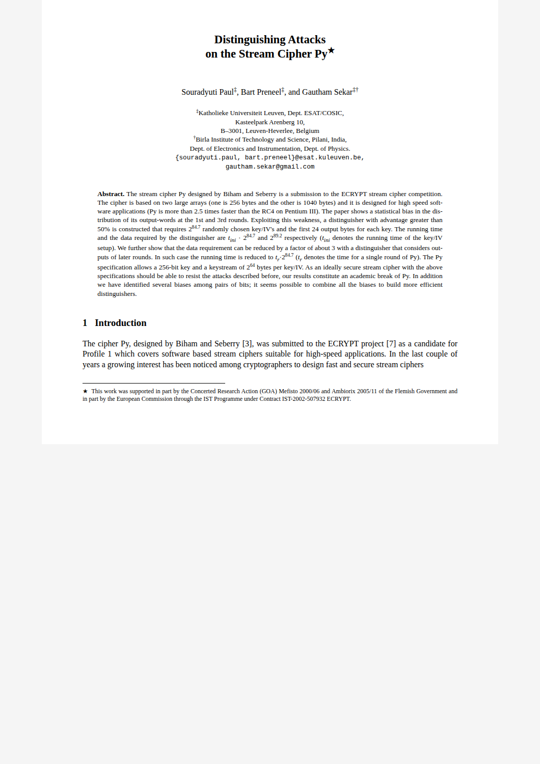Distinguishing Attacks
on the Stream Cipher Py★
Souradyuti Paul‡, Bart Preneel‡, and Gautham Sekar‡†
‡Katholieke Universiteit Leuven, Dept. ESAT/COSIC,
Kasteelpark Arenberg 10,
B–3001, Leuven-Heverlee, Belgium
†Birla Institute of Technology and Science, Pilani, India,
Dept. of Electronics and Instrumentation, Dept. of Physics.
{souradyuti.paul, bart.preneel}@esat.kuleuven.be,
gautham.sekar@gmail.com
Abstract. The stream cipher Py designed by Biham and Seberry is a submission to the ECRYPT stream cipher competition. The cipher is based on two large arrays (one is 256 bytes and the other is 1040 bytes) and it is designed for high speed software applications (Py is more than 2.5 times faster than the RC4 on Pentium III). The paper shows a statistical bias in the distribution of its output-words at the 1st and 3rd rounds. Exploiting this weakness, a distinguisher with advantage greater than 50% is constructed that requires 284.7 randomly chosen key/IV's and the first 24 output bytes for each key. The running time and the data required by the distinguisher are tini · 284.7 and 289.2 respectively (tini denotes the running time of the key/IV setup). We further show that the data requirement can be reduced by a factor of about 3 with a distinguisher that considers outputs of later rounds. In such case the running time is reduced to tr·284.7 (tr denotes the time for a single round of Py). The Py specification allows a 256-bit key and a keystream of 264 bytes per key/IV. As an ideally secure stream cipher with the above specifications should be able to resist the attacks described before, our results constitute an academic break of Py. In addition we have identified several biases among pairs of bits; it seems possible to combine all the biases to build more efficient distinguishers.
1 Introduction
The cipher Py, designed by Biham and Seberry [3], was submitted to the ECRYPT project [7] as a candidate for Profile 1 which covers software based stream ciphers suitable for high-speed applications. In the last couple of years a growing interest has been noticed among cryptographers to design fast and secure stream ciphers
★This work was supported in part by the Concerted Research Action (GOA) Mefisto 2000/06 and Ambiorix 2005/11 of the Flemish Government and in part by the European Commission through the IST Programme under Contract IST-2002-507932 ECRYPT.